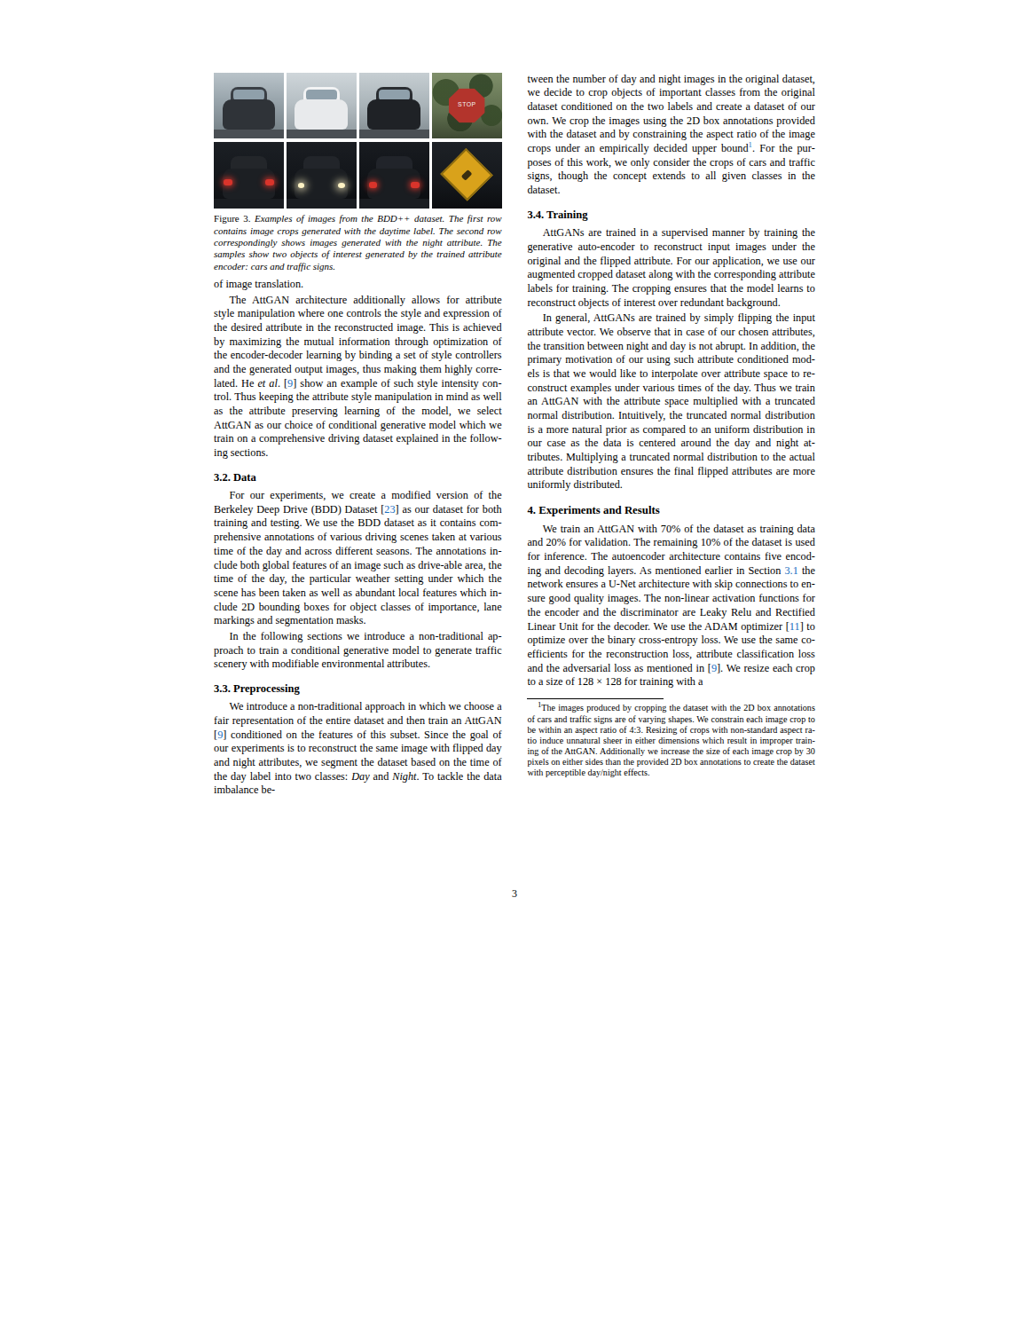Figure 3. Examples of images from the BDD++ dataset. The first row contains image crops generated with the daytime label. The second row correspondingly shows images generated with the night attribute. The samples show two objects of interest generated by the trained attribute encoder: cars and traffic signs.
of image translation.
The AttGAN architecture additionally allows for attribute style manipulation where one controls the style and expression of the desired attribute in the reconstructed image. This is achieved by maximizing the mutual information through optimization of the encoder-decoder learning by binding a set of style controllers and the generated output images, thus making them highly correlated. He et al. [9] show an example of such style intensity control. Thus keeping the attribute style manipulation in mind as well as the attribute preserving learning of the model, we select AttGAN as our choice of conditional generative model which we train on a comprehensive driving dataset explained in the following sections.
3.2. Data
For our experiments, we create a modified version of the Berkeley Deep Drive (BDD) Dataset [23] as our dataset for both training and testing. We use the BDD dataset as it contains comprehensive annotations of various driving scenes taken at various time of the day and across different seasons. The annotations include both global features of an image such as drive-able area, the time of the day, the particular weather setting under which the scene has been taken as well as abundant local features which include 2D bounding boxes for object classes of importance, lane markings and segmentation masks.
In the following sections we introduce a non-traditional approach to train a conditional generative model to generate traffic scenery with modifiable environmental attributes.
3.3. Preprocessing
We introduce a non-traditional approach in which we choose a fair representation of the entire dataset and then train an AttGAN [9] conditioned on the features of this subset. Since the goal of our experiments is to reconstruct the same image with flipped day and night attributes, we segment the dataset based on the time of the day label into two classes: Day and Night. To tackle the data imbalance be-
tween the number of day and night images in the original dataset, we decide to crop objects of important classes from the original dataset conditioned on the two labels and create a dataset of our own. We crop the images using the 2D box annotations provided with the dataset and by constraining the aspect ratio of the image crops under an empirically decided upper bound1. For the purposes of this work, we only consider the crops of cars and traffic signs, though the concept extends to all given classes in the dataset.
3.4. Training
AttGANs are trained in a supervised manner by training the generative auto-encoder to reconstruct input images under the original and the flipped attribute. For our application, we use our augmented cropped dataset along with the corresponding attribute labels for training. The cropping ensures that the model learns to reconstruct objects of interest over redundant background.
In general, AttGANs are trained by simply flipping the input attribute vector. We observe that in case of our chosen attributes, the transition between night and day is not abrupt. In addition, the primary motivation of our using such attribute conditioned models is that we would like to interpolate over attribute space to reconstruct examples under various times of the day. Thus we train an AttGAN with the attribute space multiplied with a truncated normal distribution. Intuitively, the truncated normal distribution is a more natural prior as compared to an uniform distribution in our case as the data is centered around the day and night attributes. Multiplying a truncated normal distribution to the actual attribute distribution ensures the final flipped attributes are more uniformly distributed.
4. Experiments and Results
We train an AttGAN with 70% of the dataset as training data and 20% for validation. The remaining 10% of the dataset is used for inference. The autoencoder architecture contains five encoding and decoding layers. As mentioned earlier in Section 3.1 the network ensures a U-Net architecture with skip connections to ensure good quality images. The non-linear activation functions for the encoder and the discriminator are Leaky Relu and Rectified Linear Unit for the decoder. We use the ADAM optimizer [11] to optimize over the binary cross-entropy loss. We use the same coefficients for the reconstruction loss, attribute classification loss and the adversarial loss as mentioned in [9]. We resize each crop to a size of 128 × 128 for training with a
1The images produced by cropping the dataset with the 2D box annotations of cars and traffic signs are of varying shapes. We constrain each image crop to be within an aspect ratio of 4:3. Resizing of crops with non-standard aspect ratio induce unnatural sheer in either dimensions which result in improper training of the AttGAN. Additionally we increase the size of each image crop by 30 pixels on either sides than the provided 2D box annotations to create the dataset with perceptible day/night effects.
3